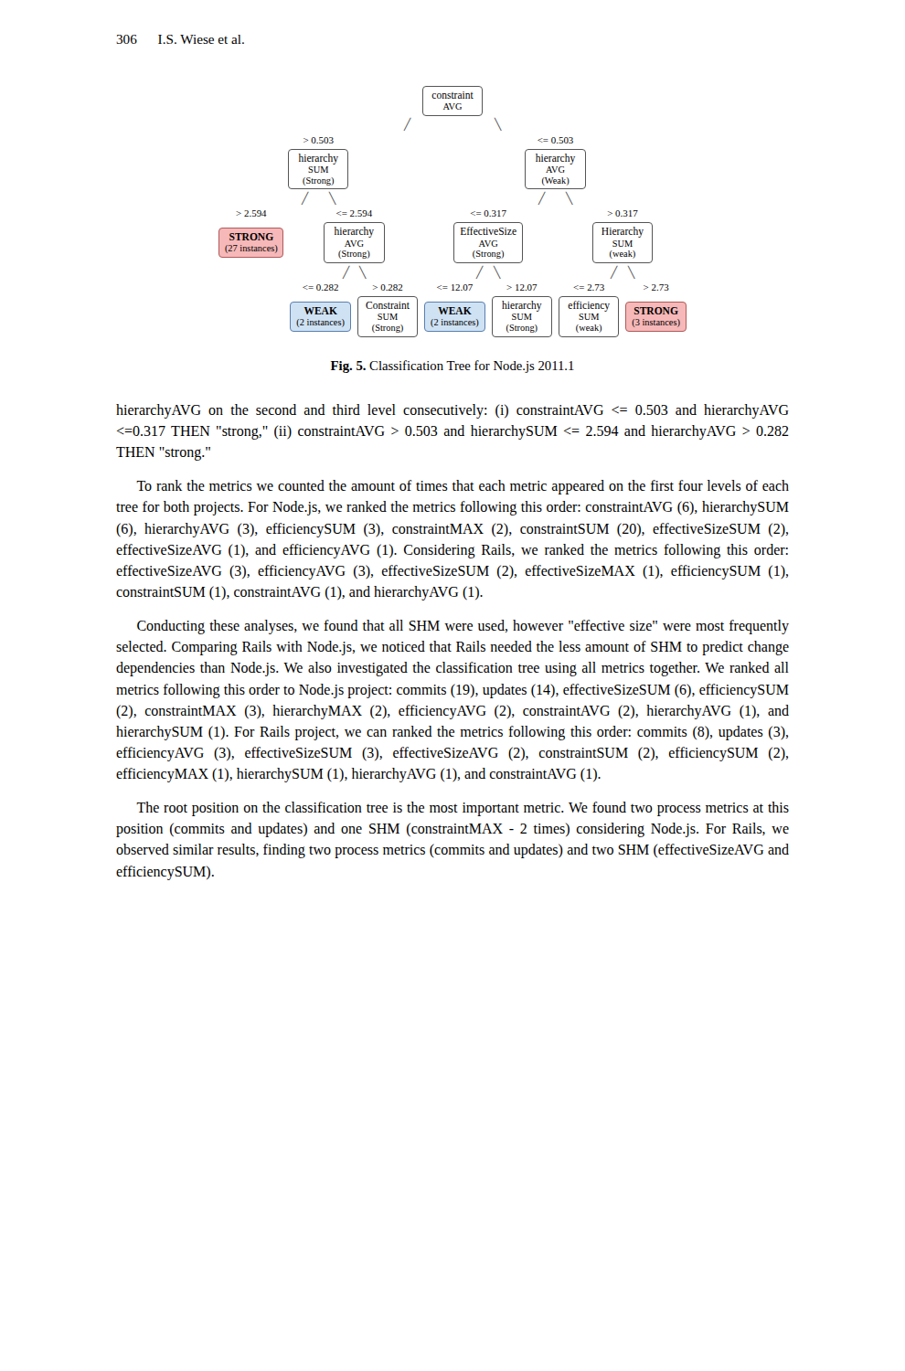306 I.S. Wiese et al.
| constraint AVG |
| ╱ ╲ |
| > 0.503 | <= 0.503 |
| hierarchy SUM (Strong) | hierarchy AVG (Weak) |
| ╱ ╲ | ╱ ╲ |
| > 2.594 | <= 2.594 | <= 0.317 | > 0.317 |
| STRONG (27 instances) | hierarchy AVG (Strong) | EffectiveSize AVG (Strong) | Hierarchy SUM (weak) |
| | ╱ ╲ | ╱ ╲ | ╱ ╲ |
| | <= 0.282 | > 0.282 | <= 12.07 | > 12.07 | <= 2.73 | > 2.73 |
| | WEAK (2 instances) | Constraint SUM (Strong) | WEAK (2 instances) | hierarchy SUM (Strong) | efficiency SUM (weak) | STRONG (3 instances) |
Fig. 5. Classification Tree for Node.js 2011.1
hierarchyAVG on the second and third level consecutively: (i) constraintAVG <= 0.503 and hierarchyAVG <=0.317 THEN "strong," (ii) constraintAVG > 0.503 and hierarchySUM <= 2.594 and hierarchyAVG > 0.282 THEN "strong."
To rank the metrics we counted the amount of times that each metric appeared on the first four levels of each tree for both projects. For Node.js, we ranked the metrics following this order: constraintAVG (6), hierarchySUM (6), hierarchyAVG (3), efficiencySUM (3), constraintMAX (2), constraintSUM (20), effectiveSizeSUM (2), effectiveSizeAVG (1), and efficiencyAVG (1). Considering Rails, we ranked the metrics following this order: effectiveSizeAVG (3), efficiencyAVG (3), effectiveSizeSUM (2), effectiveSizeMAX (1), efficiencySUM (1), constraintSUM (1), constraintAVG (1), and hierarchyAVG (1).
Conducting these analyses, we found that all SHM were used, however "effective size" were most frequently selected. Comparing Rails with Node.js, we noticed that Rails needed the less amount of SHM to predict change dependencies than Node.js. We also investigated the classification tree using all metrics together. We ranked all metrics following this order to Node.js project: commits (19), updates (14), effectiveSizeSUM (6), efficiencySUM (2), constraintMAX (3), hierarchyMAX (2), efficiencyAVG (2), constraintAVG (2), hierarchyAVG (1), and hierarchySUM (1). For Rails project, we can ranked the metrics following this order: commits (8), updates (3), efficiencyAVG (3), effectiveSizeSUM (3), effectiveSizeAVG (2), constraintSUM (2), efficiencySUM (2), efficiencyMAX (1), hierarchySUM (1), hierarchyAVG (1), and constraintAVG (1).
The root position on the classification tree is the most important metric. We found two process metrics at this position (commits and updates) and one SHM (constraintMAX - 2 times) considering Node.js. For Rails, we observed similar results, finding two process metrics (commits and updates) and two SHM (effectiveSizeAVG and efficiencySUM).